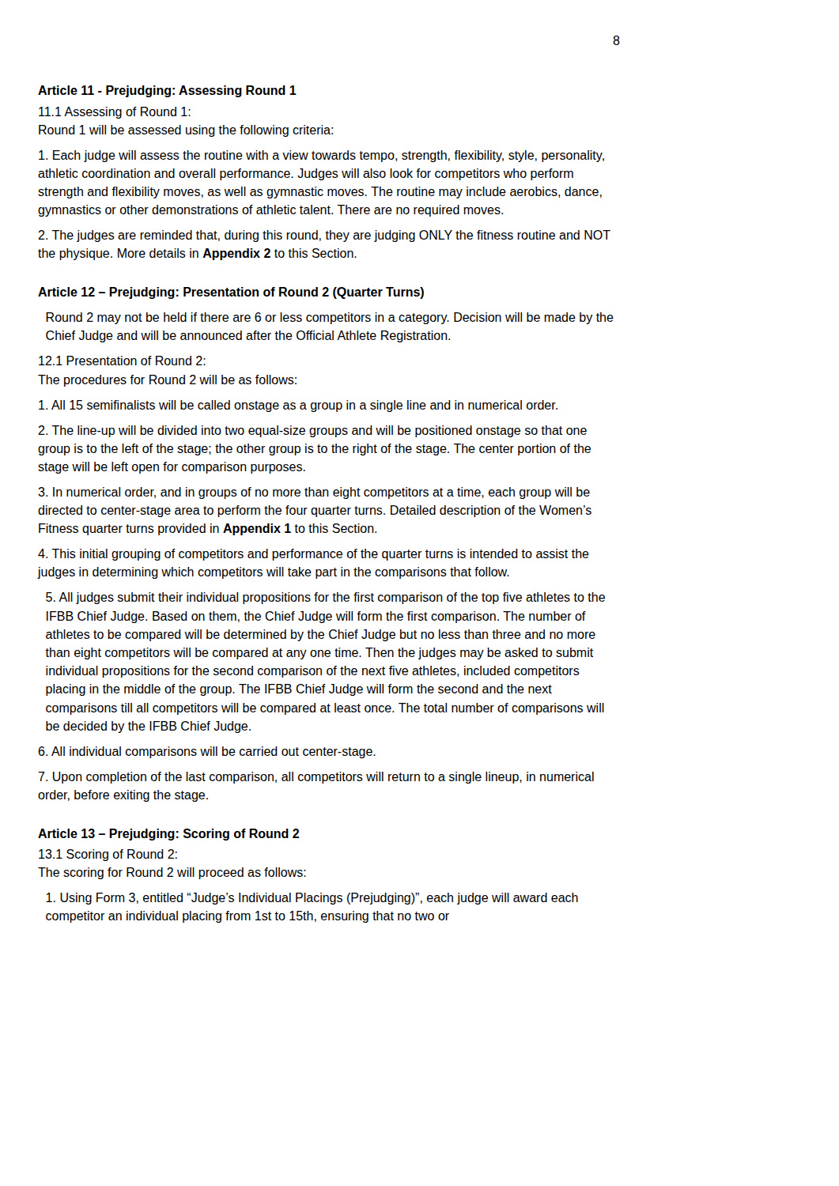8
Article 11 - Prejudging: Assessing Round 1
11.1 Assessing of Round 1:
Round 1 will be assessed using the following criteria:
1. Each judge will assess the routine with a view towards tempo, strength, flexibility, style, personality, athletic coordination and overall performance. Judges will also look for competitors who perform strength and flexibility moves, as well as gymnastic moves. The routine may include aerobics, dance, gymnastics or other demonstrations of athletic talent. There are no required moves.
2. The judges are reminded that, during this round, they are judging ONLY the fitness routine and NOT the physique. More details in Appendix 2 to this Section.
Article 12 – Prejudging: Presentation of Round 2 (Quarter Turns)
Round 2 may not be held if there are 6 or less competitors in a category. Decision will be made by the Chief Judge and will be announced after the Official Athlete Registration.
12.1 Presentation of Round 2:
The procedures for Round 2 will be as follows:
1. All 15 semifinalists will be called onstage as a group in a single line and in numerical order.
2. The line-up will be divided into two equal-size groups and will be positioned onstage so that one group is to the left of the stage; the other group is to the right of the stage. The center portion of the stage will be left open for comparison purposes.
3. In numerical order, and in groups of no more than eight competitors at a time, each group will be directed to center-stage area to perform the four quarter turns. Detailed description of the Women’s Fitness quarter turns provided in Appendix 1 to this Section.
4. This initial grouping of competitors and performance of the quarter turns is intended to assist the judges in determining which competitors will take part in the comparisons that follow.
5. All judges submit their individual propositions for the first comparison of the top five athletes to the IFBB Chief Judge. Based on them, the Chief Judge will form the first comparison. The number of athletes to be compared will be determined by the Chief Judge but no less than three and no more than eight competitors will be compared at any one time. Then the judges may be asked to submit individual propositions for the second comparison of the next five athletes, included competitors placing in the middle of the group. The IFBB Chief Judge will form the second and the next comparisons till all competitors will be compared at least once. The total number of comparisons will be decided by the IFBB Chief Judge.
6. All individual comparisons will be carried out center-stage.
7. Upon completion of the last comparison, all competitors will return to a single lineup, in numerical order, before exiting the stage.
Article 13 – Prejudging: Scoring of Round 2
13.1 Scoring of Round 2:
The scoring for Round 2 will proceed as follows:
1. Using Form 3, entitled “Judge’s Individual Placings (Prejudging)”, each judge will award each competitor an individual placing from 1st to 15th, ensuring that no two or